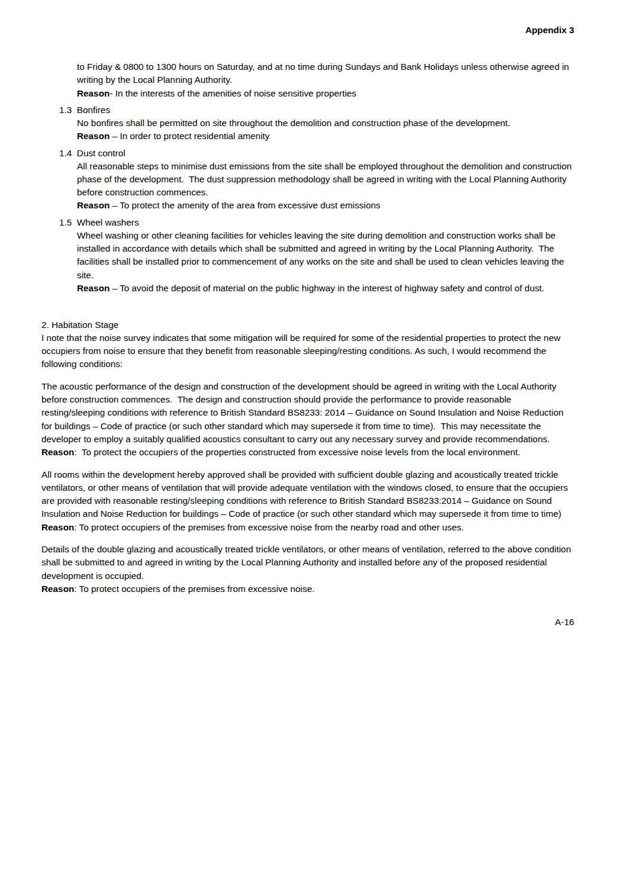Appendix 3
to Friday & 0800 to 1300 hours on Saturday, and at no time during Sundays and Bank Holidays unless otherwise agreed in writing by the Local Planning Authority.
Reason- In the interests of the amenities of noise sensitive properties
1.3 Bonfires
No bonfires shall be permitted on site throughout the demolition and construction phase of the development.
Reason – In order to protect residential amenity
1.4 Dust control
All reasonable steps to minimise dust emissions from the site shall be employed throughout the demolition and construction phase of the development. The dust suppression methodology shall be agreed in writing with the Local Planning Authority before construction commences.
Reason – To protect the amenity of the area from excessive dust emissions
1.5 Wheel washers
Wheel washing or other cleaning facilities for vehicles leaving the site during demolition and construction works shall be installed in accordance with details which shall be submitted and agreed in writing by the Local Planning Authority. The facilities shall be installed prior to commencement of any works on the site and shall be used to clean vehicles leaving the site.
Reason – To avoid the deposit of material on the public highway in the interest of highway safety and control of dust.
2. Habitation Stage
I note that the noise survey indicates that some mitigation will be required for some of the residential properties to protect the new occupiers from noise to ensure that they benefit from reasonable sleeping/resting conditions. As such, I would recommend the following conditions:
The acoustic performance of the design and construction of the development should be agreed in writing with the Local Authority before construction commences. The design and construction should provide the performance to provide reasonable resting/sleeping conditions with reference to British Standard BS8233: 2014 – Guidance on Sound Insulation and Noise Reduction for buildings – Code of practice (or such other standard which may supersede it from time to time). This may necessitate the developer to employ a suitably qualified acoustics consultant to carry out any necessary survey and provide recommendations.
Reason: To protect the occupiers of the properties constructed from excessive noise levels from the local environment.
All rooms within the development hereby approved shall be provided with sufficient double glazing and acoustically treated trickle ventilators, or other means of ventilation that will provide adequate ventilation with the windows closed, to ensure that the occupiers are provided with reasonable resting/sleeping conditions with reference to British Standard BS8233:2014 – Guidance on Sound Insulation and Noise Reduction for buildings – Code of practice (or such other standard which may supersede it from time to time)
Reason: To protect occupiers of the premises from excessive noise from the nearby road and other uses.
Details of the double glazing and acoustically treated trickle ventilators, or other means of ventilation, referred to the above condition shall be submitted to and agreed in writing by the Local Planning Authority and installed before any of the proposed residential development is occupied.
Reason: To protect occupiers of the premises from excessive noise.
A-16